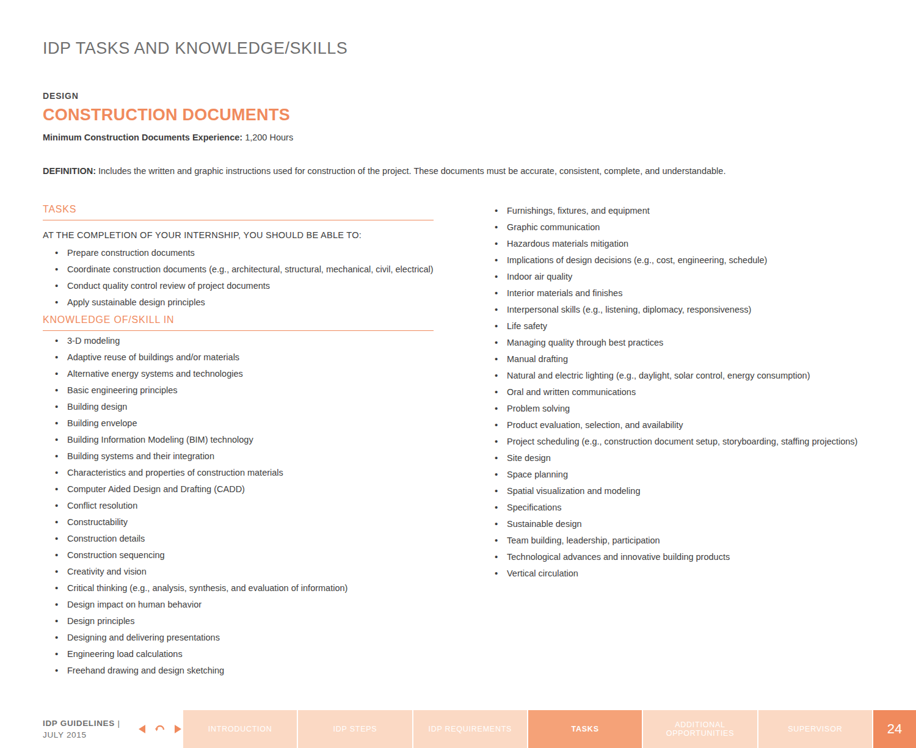IDP Tasks and Knowledge/Skills
Design
Construction Documents
Minimum Construction Documents Experience: 1,200 Hours
DEFINITION: Includes the written and graphic instructions used for construction of the project. These documents must be accurate, consistent, complete, and understandable.
Tasks
At the completion of your internship, you should be able to:
Prepare construction documents
Coordinate construction documents (e.g., architectural, structural, mechanical, civil, electrical)
Conduct quality control review of project documents
Apply sustainable design principles
Knowledge of/Skill in
3-D modeling
Adaptive reuse of buildings and/or materials
Alternative energy systems and technologies
Basic engineering principles
Building design
Building envelope
Building Information Modeling (BIM) technology
Building systems and their integration
Characteristics and properties of construction materials
Computer Aided Design and Drafting (CADD)
Conflict resolution
Constructability
Construction details
Construction sequencing
Creativity and vision
Critical thinking (e.g., analysis, synthesis, and evaluation of information)
Design impact on human behavior
Design principles
Designing and delivering presentations
Engineering load calculations
Freehand drawing and design sketching
Furnishings, fixtures, and equipment
Graphic communication
Hazardous materials mitigation
Implications of design decisions (e.g., cost, engineering, schedule)
Indoor air quality
Interior materials and finishes
Interpersonal skills (e.g., listening, diplomacy, responsiveness)
Life safety
Managing quality through best practices
Manual drafting
Natural and electric lighting (e.g., daylight, solar control, energy consumption)
Oral and written communications
Problem solving
Product evaluation, selection, and availability
Project scheduling (e.g., construction document setup, storyboarding, staffing projections)
Site design
Space planning
Spatial visualization and modeling
Specifications
Sustainable design
Team building, leadership, participation
Technological advances and innovative building products
Vertical circulation
IDP Guidelines | July 2015
Introduction
IDP Steps
IDP Requirements
Tasks
Additional
Opportunities
Supervisor
24